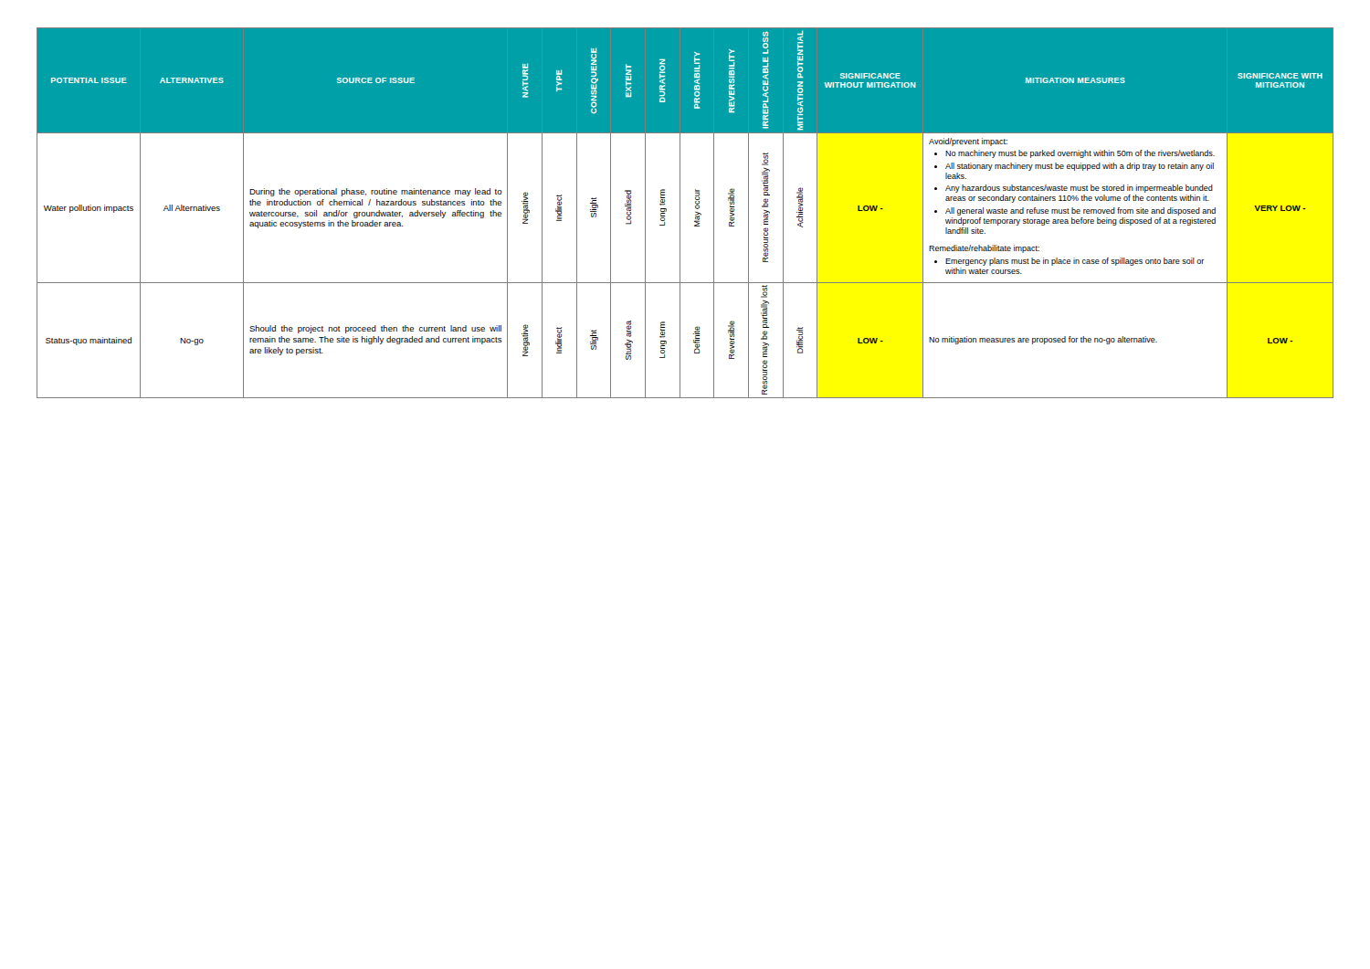| POTENTIAL ISSUE | ALTERNATIVES | SOURCE OF ISSUE | NATURE | TYPE | CONSEQUENCE | EXTENT | DURATION | PROBABILITY | REVERSIBILITY | IRREPLACEABLE LOSS | MITIGATION POTENTIAL | SIGNIFICANCE WITHOUT MITIGATION | MITIGATION MEASURES | SIGNIFICANCE WITH MITIGATION |
| --- | --- | --- | --- | --- | --- | --- | --- | --- | --- | --- | --- | --- | --- | --- |
| Water pollution impacts | All Alternatives | During the operational phase, routine maintenance may lead to the introduction of chemical / hazardous substances into the watercourse, soil and/or groundwater, adversely affecting the aquatic ecosystems in the broader area. | Negative | Indirect | Slight | Localised | Long term | May occur | Reversible | Resource may be partially lost | Achievable | LOW - | Avoid/prevent impact: No machinery must be parked overnight within 50m of the rivers/wetlands. All stationary machinery must be equipped with a drip tray to retain any oil leaks. Any hazardous substances/waste must be stored in impermeable bunded areas or secondary containers 110% the volume of the contents within it. All general waste and refuse must be removed from site and disposed and windproof temporary storage area before being disposed of at a registered landfill site. Remediate/rehabilitate impact: Emergency plans must be in place in case of spillages onto bare soil or within water courses. | VERY LOW - |
| Status-quo maintained | No-go | Should the project not proceed then the current land use will remain the same. The site is highly degraded and current impacts are likely to persist. | Negative | Indirect | Slight | Study area | Long term | Definite | Reversible | Resource may be partially lost | Difficult | LOW - | No mitigation measures are proposed for the no-go alternative. | LOW - |